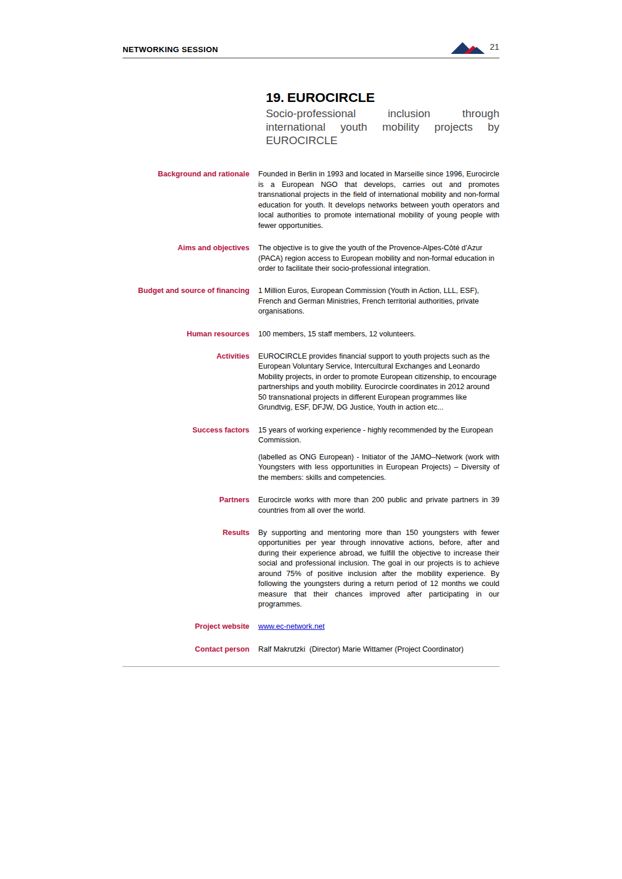Networking Session
21
19. EUROCIRCLE
Socio-professional inclusion through international youth mobility projects by EUROCIRCLE
Background and rationale
Founded in Berlin in 1993 and located in Marseille since 1996, Eurocircle is a European NGO that develops, carries out and promotes transnational projects in the field of international mobility and non-formal education for youth. It develops networks between youth operators and local authorities to promote international mobility of young people with fewer opportunities.
Aims and objectives
The objective is to give the youth of the Provence-Alpes-Côté d'Azur (PACA) region access to European mobility and non-formal education in order to facilitate their socio-professional integration.
Budget and source of financing
1 Million Euros, European Commission (Youth in Action, LLL, ESF), French and German Ministries, French territorial authorities, private organisations.
Human resources
100 members, 15 staff members, 12 volunteers.
Activities
EUROCIRCLE provides financial support to youth projects such as the European Voluntary Service, Intercultural Exchanges and Leonardo Mobility projects, in order to promote European citizenship, to encourage partnerships and youth mobility. Eurocircle coordinates in 2012 around 50 transnational projects in different European programmes like Grundtvig, ESF, DFJW, DG Justice, Youth in action etc...
Success factors
15 years of working experience - highly recommended by the European Commission.
(labelled as ONG European) - Initiator of the JAMO–Network (work with Youngsters with less opportunities in European Projects) – Diversity of the members: skills and competencies.
Partners
Eurocircle works with more than 200 public and private partners in 39 countries from all over the world.
Results
By supporting and mentoring more than 150 youngsters with fewer opportunities per year through innovative actions, before, after and during their experience abroad, we fulfill the objective to increase their social and professional inclusion. The goal in our projects is to achieve around 75% of positive inclusion after the mobility experience. By following the youngsters during a return period of 12 months we could measure that their chances improved after participating in our programmes.
Project website
www.ec-network.net
Contact person
Ralf Makrutzki (Director) Marie Wittamer (Project Coordinator)